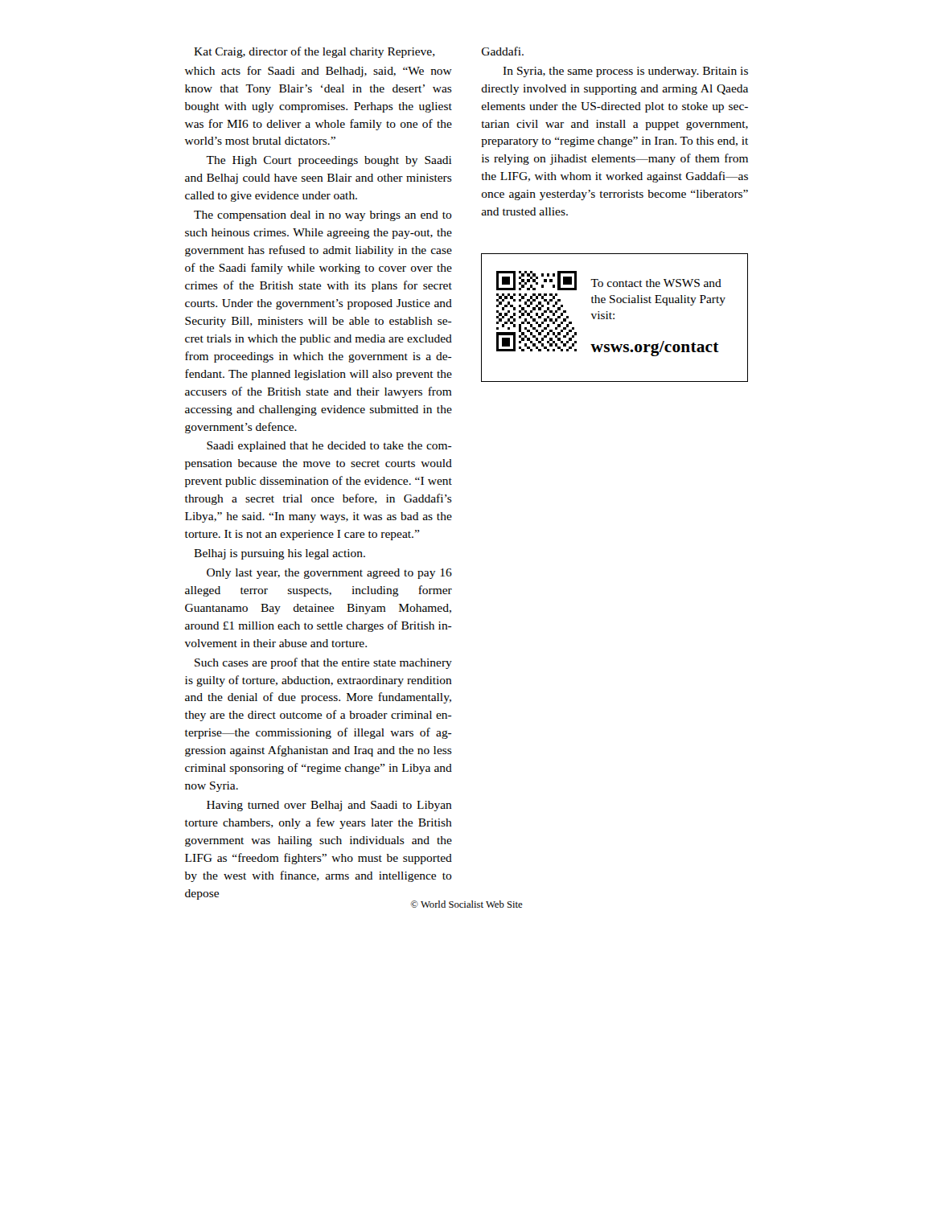Kat Craig, director of the legal charity Reprieve,
which acts for Saadi and Belhadj, said, “We now know that Tony Blair’s ‘deal in the desert’ was bought with ugly compromises. Perhaps the ugliest was for MI6 to deliver a whole family to one of the world’s most brutal dictators.”
The High Court proceedings bought by Saadi and Belhaj could have seen Blair and other ministers called to give evidence under oath.
The compensation deal in no way brings an end to such heinous crimes. While agreeing the pay-out, the government has refused to admit liability in the case of the Saadi family while working to cover over the crimes of the British state with its plans for secret courts. Under the government’s proposed Justice and Security Bill, ministers will be able to establish secret trials in which the public and media are excluded from proceedings in which the government is a defendant. The planned legislation will also prevent the accusers of the British state and their lawyers from accessing and challenging evidence submitted in the government’s defence.
Saadi explained that he decided to take the compensation because the move to secret courts would prevent public dissemination of the evidence. “I went through a secret trial once before, in Gaddafi’s Libya,” he said. “In many ways, it was as bad as the torture. It is not an experience I care to repeat.”
Belhaj is pursuing his legal action.
Only last year, the government agreed to pay 16 alleged terror suspects, including former Guantanamo Bay detainee Binyam Mohamed, around £1 million each to settle charges of British involvement in their abuse and torture.
Such cases are proof that the entire state machinery is guilty of torture, abduction, extraordinary rendition and the denial of due process. More fundamentally, they are the direct outcome of a broader criminal enterprise—the commissioning of illegal wars of aggression against Afghanistan and Iraq and the no less criminal sponsoring of “regime change” in Libya and now Syria.
Having turned over Belhaj and Saadi to Libyan torture chambers, only a few years later the British government was hailing such individuals and the LIFG as “freedom fighters” who must be supported by the west with finance, arms and intelligence to depose
Gaddafi.
In Syria, the same process is underway. Britain is directly involved in supporting and arming Al Qaeda elements under the US-directed plot to stoke up sectarian civil war and install a puppet government, preparatory to “regime change” in Iran. To this end, it is relying on jihadist elements—many of them from the LIFG, with whom it worked against Gaddafi—as once again yesterday’s terrorists become “liberators” and trusted allies.
To contact the WSWS and the Socialist Equality Party visit: wsws.org/contact
© World Socialist Web Site